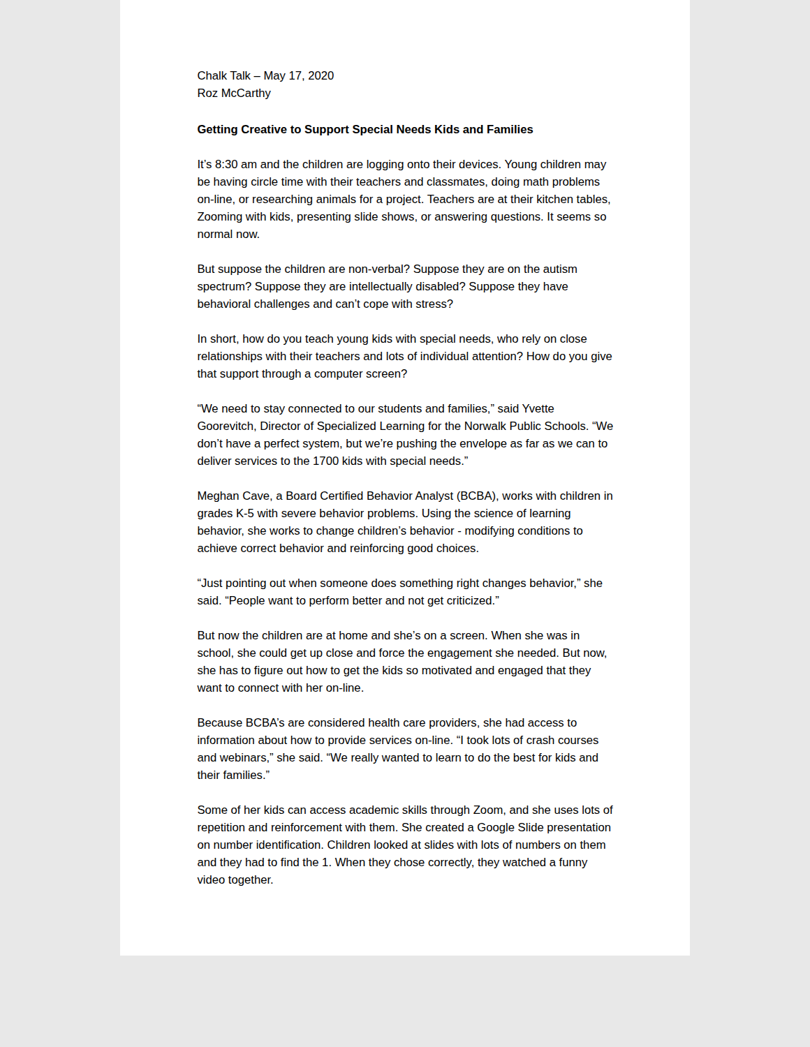Chalk Talk – May 17, 2020
Roz McCarthy
Getting Creative to Support Special Needs Kids and Families
It’s 8:30 am and the children are logging onto their devices. Young children may be having circle time with their teachers and classmates, doing math problems on-line, or researching animals for a project. Teachers are at their kitchen tables, Zooming with kids, presenting slide shows, or answering questions. It seems so normal now.
But suppose the children are non-verbal? Suppose they are on the autism spectrum? Suppose they are intellectually disabled? Suppose they have behavioral challenges and can’t cope with stress?
In short, how do you teach young kids with special needs, who rely on close relationships with their teachers and lots of individual attention? How do you give that support through a computer screen?
“We need to stay connected to our students and families,” said Yvette Goorevitch, Director of Specialized Learning for the Norwalk Public Schools. “We don’t have a perfect system, but we’re pushing the envelope as far as we can to deliver services to the 1700 kids with special needs.”
Meghan Cave, a Board Certified Behavior Analyst (BCBA), works with children in grades K-5 with severe behavior problems. Using the science of learning behavior, she works to change children’s behavior - modifying conditions to achieve correct behavior and reinforcing good choices.
“Just pointing out when someone does something right changes behavior,” she said. “People want to perform better and not get criticized.”
But now the children are at home and she’s on a screen. When she was in school, she could get up close and force the engagement she needed. But now, she has to figure out how to get the kids so motivated and engaged that they want to connect with her on-line.
Because BCBA’s are considered health care providers, she had access to information about how to provide services on-line. “I took lots of crash courses and webinars,” she said. “We really wanted to learn to do the best for kids and their families.”
Some of her kids can access academic skills through Zoom, and she uses lots of repetition and reinforcement with them. She created a Google Slide presentation on number identification. Children looked at slides with lots of numbers on them and they had to find the 1. When they chose correctly, they watched a funny video together.